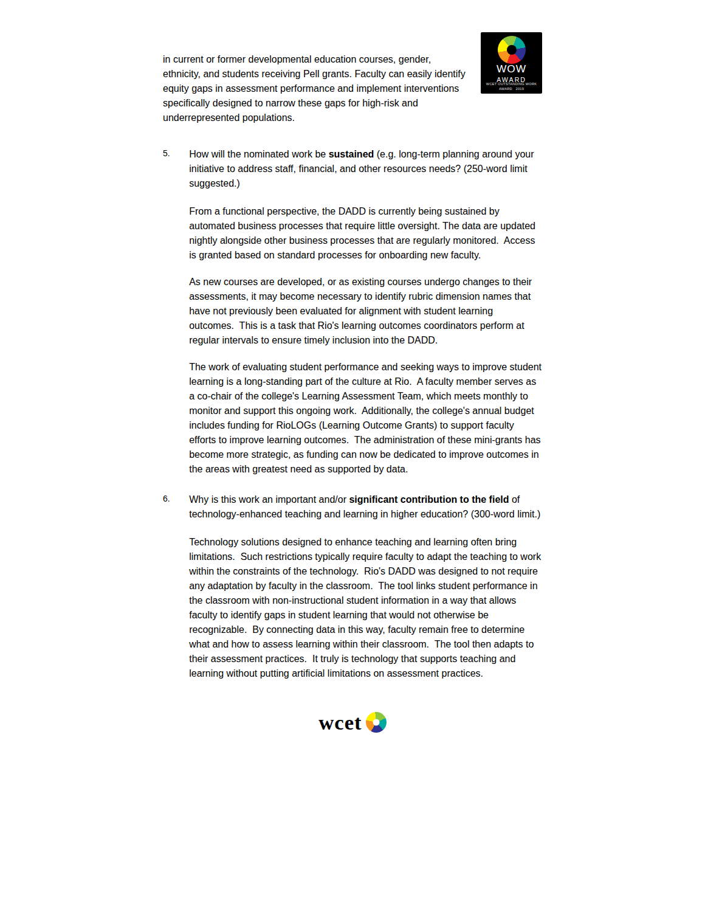WOW
AWARD
WCET Outstanding Work Award 2019
in current or former developmental education courses, gender, ethnicity, and students receiving Pell grants. Faculty can easily identify equity gaps in assessment performance and implement interventions specifically designed to narrow these gaps for high-risk and underrepresented populations.
How will the nominated work be sustained (e.g. long-term planning around your initiative to address staff, financial, and other resources needs? (250-word limit suggested.)
From a functional perspective, the DADD is currently being sustained by automated business processes that require little oversight. The data are updated nightly alongside other business processes that are regularly monitored. Access is granted based on standard processes for onboarding new faculty.
As new courses are developed, or as existing courses undergo changes to their assessments, it may become necessary to identify rubric dimension names that have not previously been evaluated for alignment with student learning outcomes. This is a task that Rio's learning outcomes coordinators perform at regular intervals to ensure timely inclusion into the DADD.
The work of evaluating student performance and seeking ways to improve student learning is a long-standing part of the culture at Rio. A faculty member serves as a co-chair of the college's Learning Assessment Team, which meets monthly to monitor and support this ongoing work. Additionally, the college's annual budget includes funding for RioLOGs (Learning Outcome Grants) to support faculty efforts to improve learning outcomes. The administration of these mini-grants has become more strategic, as funding can now be dedicated to improve outcomes in the areas with greatest need as supported by data.
Why is this work an important and/or significant contribution to the field of technology-enhanced teaching and learning in higher education? (300-word limit.)
Technology solutions designed to enhance teaching and learning often bring limitations. Such restrictions typically require faculty to adapt the teaching to work within the constraints of the technology. Rio's DADD was designed to not require any adaptation by faculty in the classroom. The tool links student performance in the classroom with non-instructional student information in a way that allows faculty to identify gaps in student learning that would not otherwise be recognizable. By connecting data in this way, faculty remain free to determine what and how to assess learning within their classroom. The tool then adapts to their assessment practices. It truly is technology that supports teaching and learning without putting artificial limitations on assessment practices.
wcet